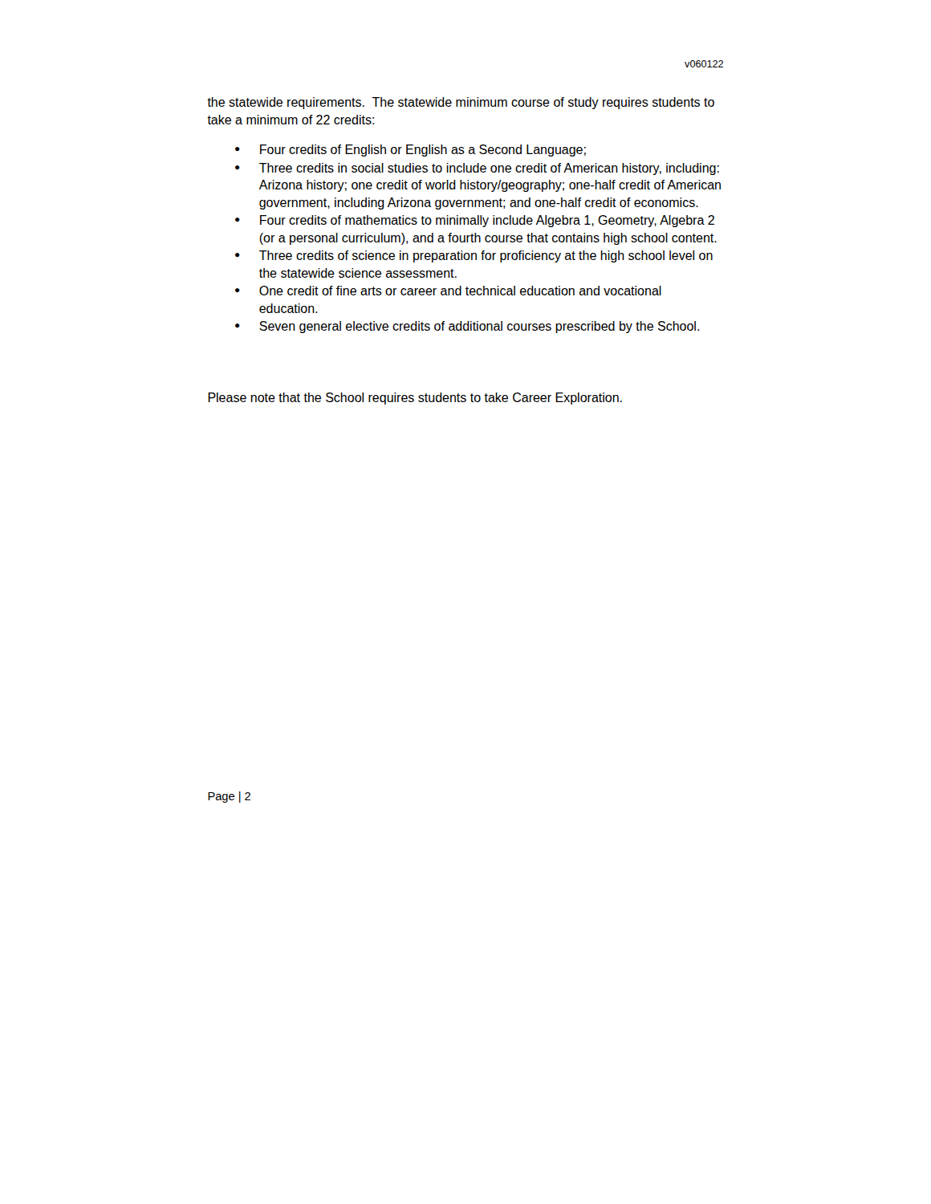v060122
the statewide requirements. The statewide minimum course of study requires students to take a minimum of 22 credits:
Four credits of English or English as a Second Language;
Three credits in social studies to include one credit of American history, including: Arizona history; one credit of world history/geography; one-half credit of American government, including Arizona government; and one-half credit of economics.
Four credits of mathematics to minimally include Algebra 1, Geometry, Algebra 2 (or a personal curriculum), and a fourth course that contains high school content.
Three credits of science in preparation for proficiency at the high school level on the statewide science assessment.
One credit of fine arts or career and technical education and vocational education.
Seven general elective credits of additional courses prescribed by the School.
Please note that the School requires students to take Career Exploration.
Page | 2